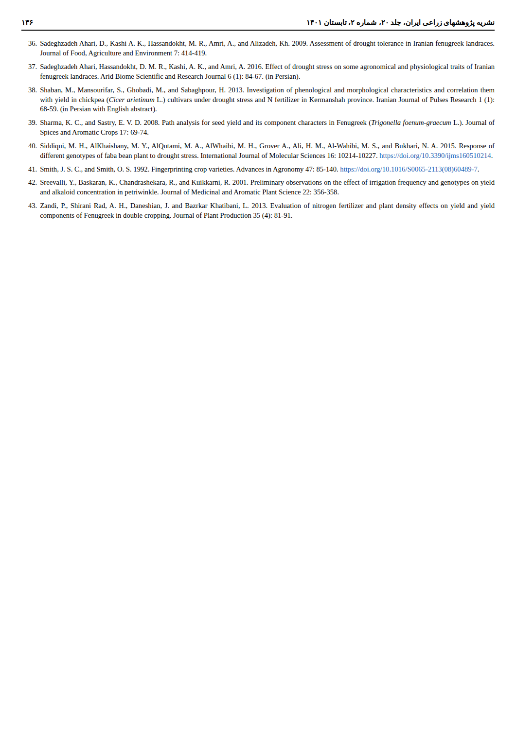۱۳۶ نشریه پژوهشهای زراعی ایران، جلد ۲۰، شماره ۲، تابستان ۱۴۰۱
Sadeghzadeh Ahari, D., Kashi A. K., Hassandokht, M. R., Amri, A., and Alizadeh, Kh. 2009. Assessment of drought tolerance in Iranian fenugreek landraces. Journal of Food, Agriculture and Environment 7: 414-419.
Sadeghzadeh Ahari, Hassandokht, D. M. R., Kashi, A. K., and Amri, A. 2016. Effect of drought stress on some agronomical and physiological traits of Iranian fenugreek landraces. Arid Biome Scientific and Research Journal 6 (1): 84-67. (in Persian).
Shaban, M., Mansourifar, S., Ghobadi, M., and Sabaghpour, H. 2013. Investigation of phenological and morphological characteristics and correlation them with yield in chickpea (Cicer arietinum L.) cultivars under drought stress and N fertilizer in Kermanshah province. Iranian Journal of Pulses Research 1 (1): 68-59. (in Persian with English abstract).
Sharma, K. C., and Sastry, E. V. D. 2008. Path analysis for seed yield and its component characters in Fenugreek (Trigonella foenum-graecum L.). Journal of Spices and Aromatic Crops 17: 69-74.
Siddiqui, M. H., AlKhaishany, M. Y., AlQutami, M. A., AlWhaibi, M. H., Grover A., Ali, H. M., Al-Wahibi, M. S., and Bukhari, N. A. 2015. Response of different genotypes of faba bean plant to drought stress. International Journal of Molecular Sciences 16: 10214-10227. https://doi.org/10.3390/ijms160510214.
Smith, J. S. C., and Smith, O. S. 1992. Fingerprinting crop varieties. Advances in Agronomy 47: 85-140. https://doi.org/10.1016/S0065-2113(08)60489-7.
Sreevalli, Y., Baskaran, K., Chandrashekara, R., and Kuikkarni, R. 2001. Preliminary observations on the effect of irrigation frequency and genotypes on yield and alkaloid concentration in petriwinkle. Journal of Medicinal and Aromatic Plant Science 22: 356-358.
Zandi, P., Shirani Rad, A. H., Daneshian, J. and Bazrkar Khatibani, L. 2013. Evaluation of nitrogen fertilizer and plant density effects on yield and yield components of Fenugreek in double cropping. Journal of Plant Production 35 (4): 81-91.